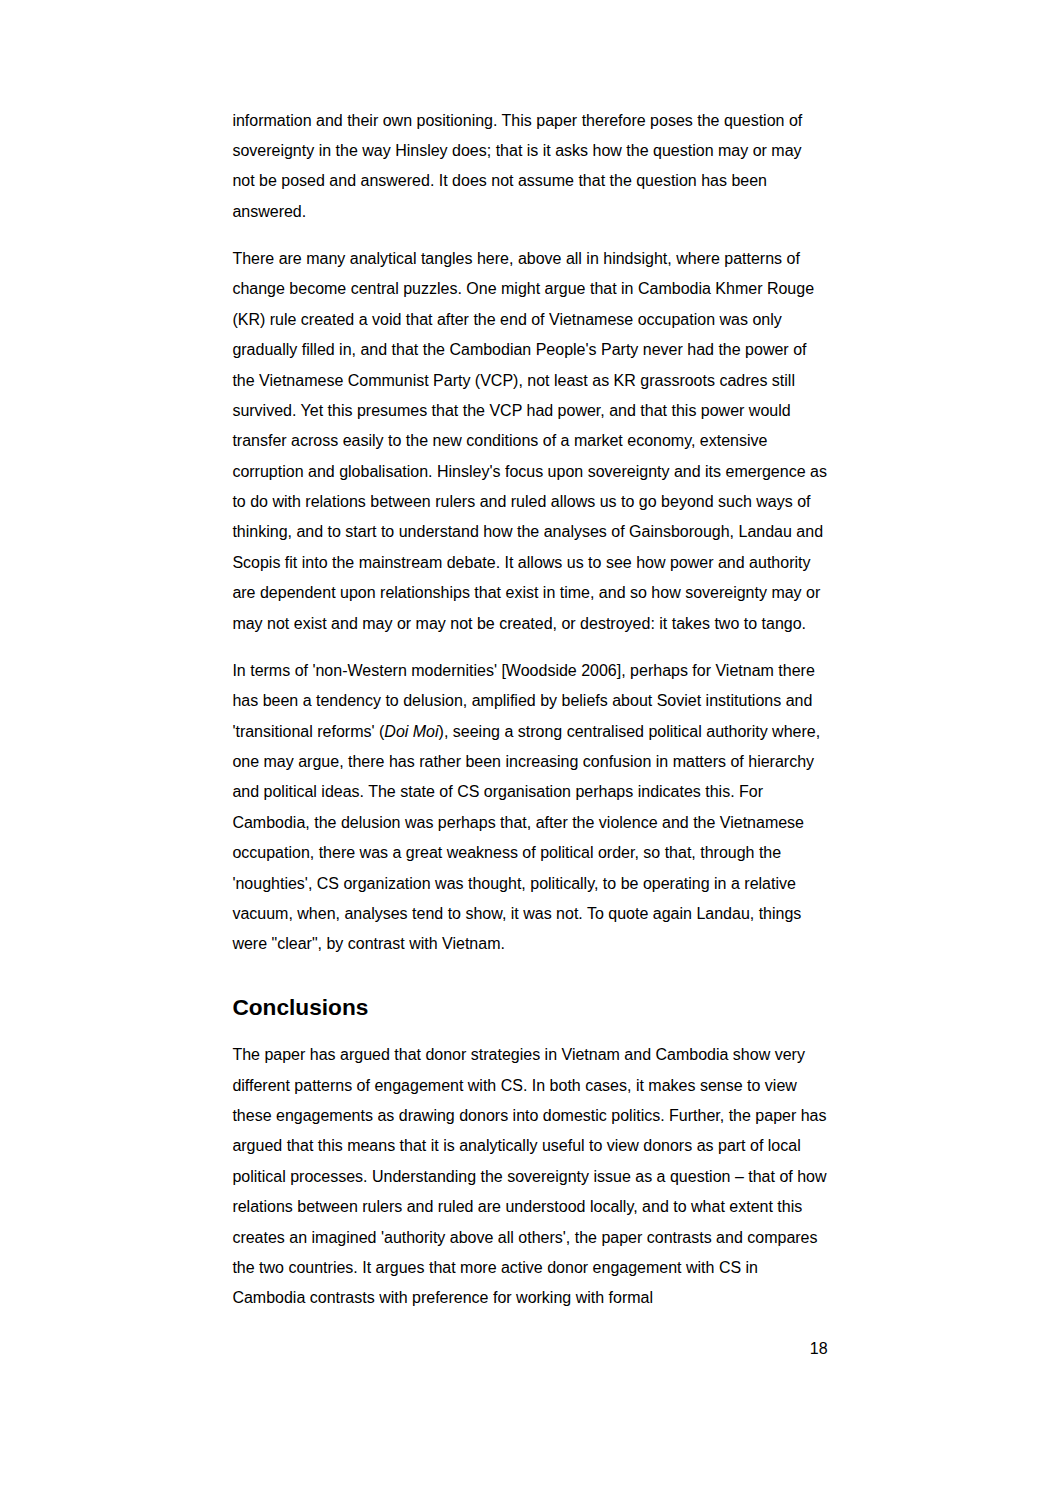information and their own positioning. This paper therefore poses the question of sovereignty in the way Hinsley does; that is it asks how the question may or may not be posed and answered. It does not assume that the question has been answered.
There are many analytical tangles here, above all in hindsight, where patterns of change become central puzzles. One might argue that in Cambodia Khmer Rouge (KR) rule created a void that after the end of Vietnamese occupation was only gradually filled in, and that the Cambodian People's Party never had the power of the Vietnamese Communist Party (VCP), not least as KR grassroots cadres still survived. Yet this presumes that the VCP had power, and that this power would transfer across easily to the new conditions of a market economy, extensive corruption and globalisation. Hinsley's focus upon sovereignty and its emergence as to do with relations between rulers and ruled allows us to go beyond such ways of thinking, and to start to understand how the analyses of Gainsborough, Landau and Scopis fit into the mainstream debate. It allows us to see how power and authority are dependent upon relationships that exist in time, and so how sovereignty may or may not exist and may or may not be created, or destroyed: it takes two to tango.
In terms of 'non-Western modernities' [Woodside 2006], perhaps for Vietnam there has been a tendency to delusion, amplified by beliefs about Soviet institutions and 'transitional reforms' (Doi Moi), seeing a strong centralised political authority where, one may argue, there has rather been increasing confusion in matters of hierarchy and political ideas. The state of CS organisation perhaps indicates this. For Cambodia, the delusion was perhaps that, after the violence and the Vietnamese occupation, there was a great weakness of political order, so that, through the 'noughties', CS organization was thought, politically, to be operating in a relative vacuum, when, analyses tend to show, it was not. To quote again Landau, things were "clear", by contrast with Vietnam.
Conclusions
The paper has argued that donor strategies in Vietnam and Cambodia show very different patterns of engagement with CS. In both cases, it makes sense to view these engagements as drawing donors into domestic politics. Further, the paper has argued that this means that it is analytically useful to view donors as part of local political processes. Understanding the sovereignty issue as a question – that of how relations between rulers and ruled are understood locally, and to what extent this creates an imagined 'authority above all others', the paper contrasts and compares the two countries. It argues that more active donor engagement with CS in Cambodia contrasts with preference for working with formal
18